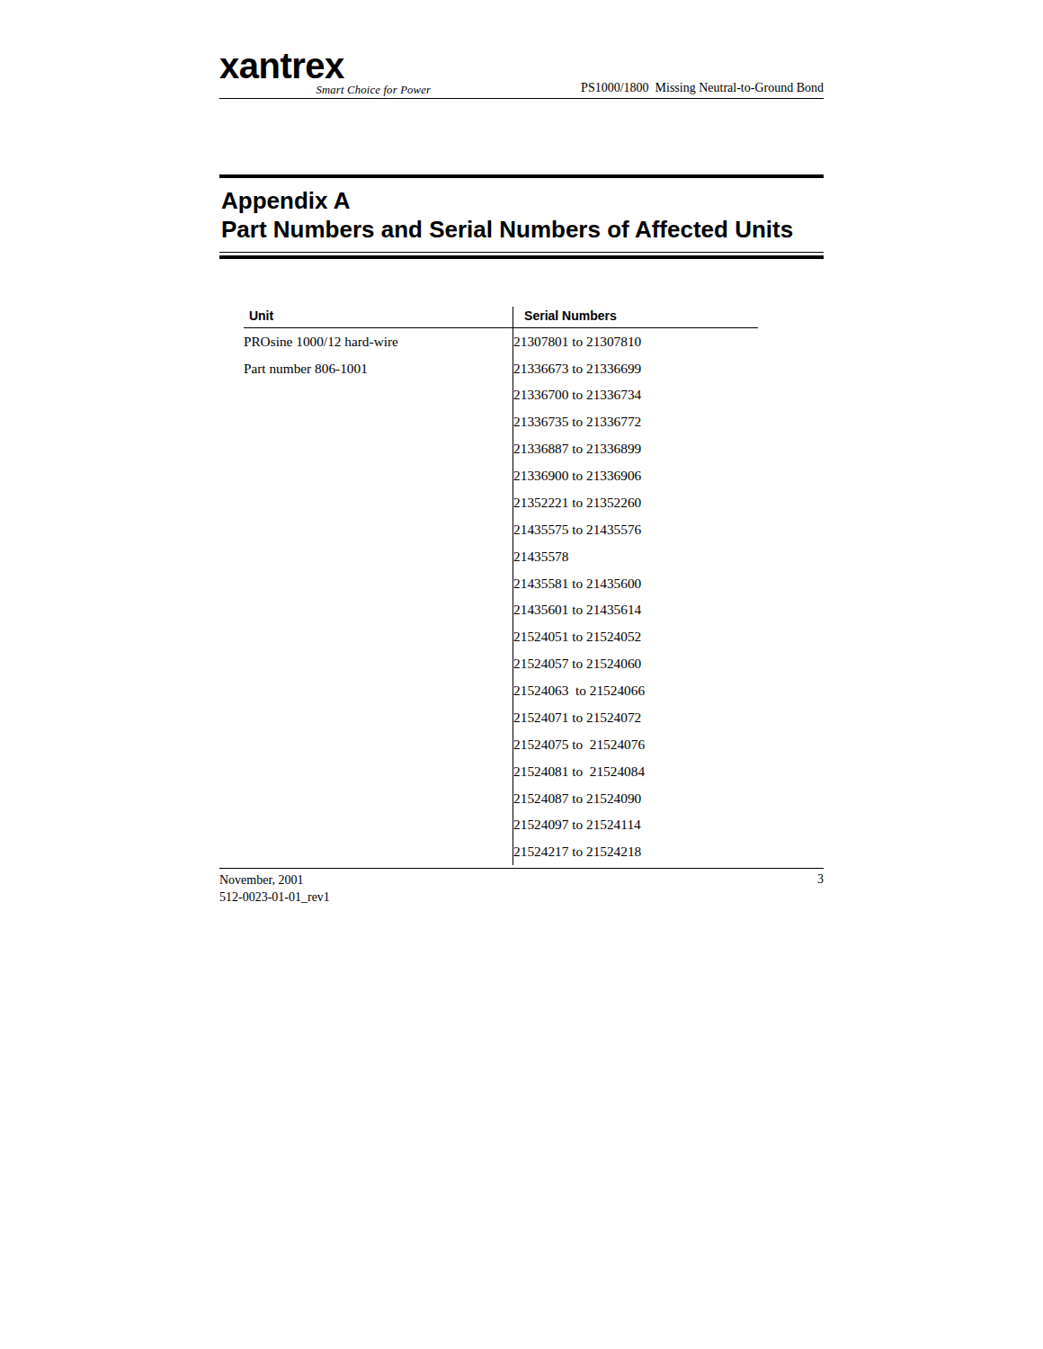xantrex
Smart Choice for Power
PS1000/1800 Missing Neutral-to-Ground Bond
Appendix A
Part Numbers and Serial Numbers of Affected Units
| Unit | Serial Numbers |
| --- | --- |
| PROsine 1000/12 hard-wire Part number 806-1001 | 21307801 to 21307810 21336673 to 21336699 21336700 to 21336734 21336735 to 21336772 21336887 to 21336899 21336900 to 21336906 21352221 to 21352260 21435575 to 21435576 21435578 21435581 to 21435600 21435601 to 21435614 21524051 to 21524052 21524057 to 21524060 21524063 to 21524066 21524071 to 21524072 21524075 to 21524076 21524081 to 21524084 21524087 to 21524090 21524097 to 21524114 21524217 to 21524218 |
November, 2001
512-0023-01-01_rev1
3